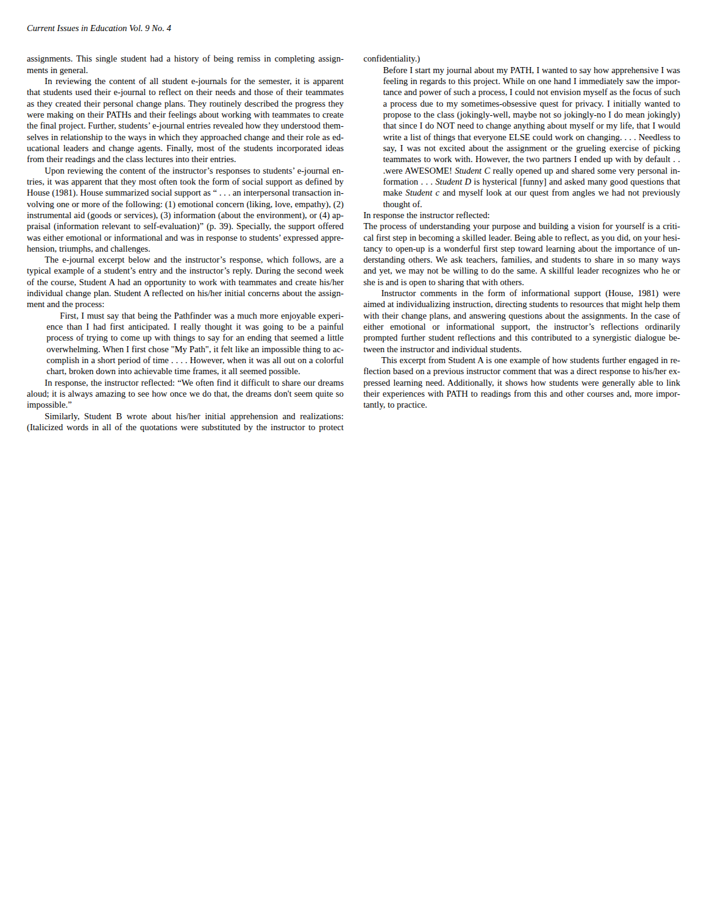Current Issues in Education Vol. 9 No. 4
assignments. This single student had a history of being remiss in completing assignments in general.
In reviewing the content of all student e-journals for the semester, it is apparent that students used their e-journal to reflect on their needs and those of their teammates as they created their personal change plans. They routinely described the progress they were making on their PATHs and their feelings about working with teammates to create the final project. Further, students’ e-journal entries revealed how they understood themselves in relationship to the ways in which they approached change and their role as educational leaders and change agents. Finally, most of the students incorporated ideas from their readings and the class lectures into their entries.
Upon reviewing the content of the instructor’s responses to students’ e-journal entries, it was apparent that they most often took the form of social support as defined by House (1981). House summarized social support as “ . . . an interpersonal transaction involving one or more of the following: (1) emotional concern (liking, love, empathy), (2) instrumental aid (goods or services), (3) information (about the environment), or (4) appraisal (information relevant to self-evaluation)” (p. 39). Specially, the support offered was either emotional or informational and was in response to students’ expressed apprehension, triumphs, and challenges.
The e-journal excerpt below and the instructor’s response, which follows, are a typical example of a student’s entry and the instructor’s reply. During the second week of the course, Student A had an opportunity to work with teammates and create his/her individual change plan. Student A reflected on his/her initial concerns about the assignment and the process:
First, I must say that being the Pathfinder was a much more enjoyable experience than I had first anticipated. I really thought it was going to be a painful process of trying to come up with things to say for an ending that seemed a little overwhelming. When I first chose "My Path", it felt like an impossible thing to accomplish in a short period of time . . . . However, when it was all out on a colorful chart, broken down into achievable time frames, it all seemed possible.
In response, the instructor reflected: “We often find it difficult to share our dreams aloud; it is always amazing to see how once we do that, the dreams don't seem quite so impossible.”
Similarly, Student B wrote about his/her initial apprehension and realizations: (Italicized words in all of the quotations were substituted by the instructor to protect confidentiality.)
Before I start my journal about my PATH, I wanted to say how apprehensive I was feeling in regards to this project. While on one hand I immediately saw the importance and power of such a process, I could not envision myself as the focus of such a process due to my sometimes-obsessive quest for privacy. I initially wanted to propose to the class (jokingly-well, maybe not so jokingly-no I do mean jokingly) that since I do NOT need to change anything about myself or my life, that I would write a list of things that everyone ELSE could work on changing. . . . Needless to say, I was not excited about the assignment or the grueling exercise of picking teammates to work with. However, the two partners I ended up with by default . . .were AWESOME! Student C really opened up and shared some very personal information . . . Student D is hysterical [funny] and asked many good questions that make Student c and myself look at our quest from angles we had not previously thought of.
In response the instructor reflected:
The process of understanding your purpose and building a vision for yourself is a critical first step in becoming a skilled leader. Being able to reflect, as you did, on your hesitancy to open-up is a wonderful first step toward learning about the importance of understanding others. We ask teachers, families, and students to share in so many ways and yet, we may not be willing to do the same. A skillful leader recognizes who he or she is and is open to sharing that with others.
Instructor comments in the form of informational support (House, 1981) were aimed at individualizing instruction, directing students to resources that might help them with their change plans, and answering questions about the assignments. In the case of either emotional or informational support, the instructor’s reflections ordinarily prompted further student reflections and this contributed to a synergistic dialogue between the instructor and individual students.
This excerpt from Student A is one example of how students further engaged in reflection based on a previous instructor comment that was a direct response to his/her expressed learning need. Additionally, it shows how students were generally able to link their experiences with PATH to readings from this and other courses and, more importantly, to practice.